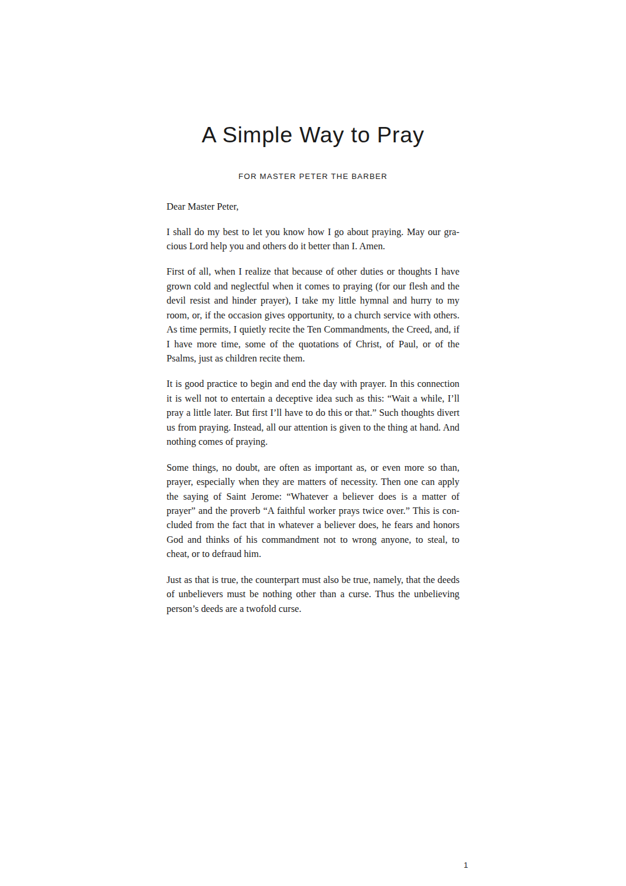A Simple Way to Pray
For Master Peter the Barber
Dear Master Peter,
I shall do my best to let you know how I go about praying. May our gracious Lord help you and others do it better than I. Amen.
First of all, when I realize that because of other duties or thoughts I have grown cold and neglectful when it comes to praying (for our flesh and the devil resist and hinder prayer), I take my little hymnal and hurry to my room, or, if the occasion gives opportunity, to a church service with others. As time permits, I quietly recite the Ten Commandments, the Creed, and, if I have more time, some of the quotations of Christ, of Paul, or of the Psalms, just as children recite them.
It is good practice to begin and end the day with prayer. In this connection it is well not to entertain a deceptive idea such as this: “Wait a while, I’ll pray a little later. But first I’ll have to do this or that.” Such thoughts divert us from praying. Instead, all our attention is given to the thing at hand. And nothing comes of praying.
Some things, no doubt, are often as important as, or even more so than, prayer, especially when they are matters of necessity. Then one can apply the saying of Saint Jerome: “Whatever a believer does is a matter of prayer” and the proverb “A faithful worker prays twice over.” This is concluded from the fact that in whatever a believer does, he fears and honors God and thinks of his commandment not to wrong anyone, to steal, to cheat, or to defraud him.
Just as that is true, the counterpart must also be true, namely, that the deeds of unbelievers must be nothing other than a curse. Thus the unbelieving person’s deeds are a twofold curse.
1